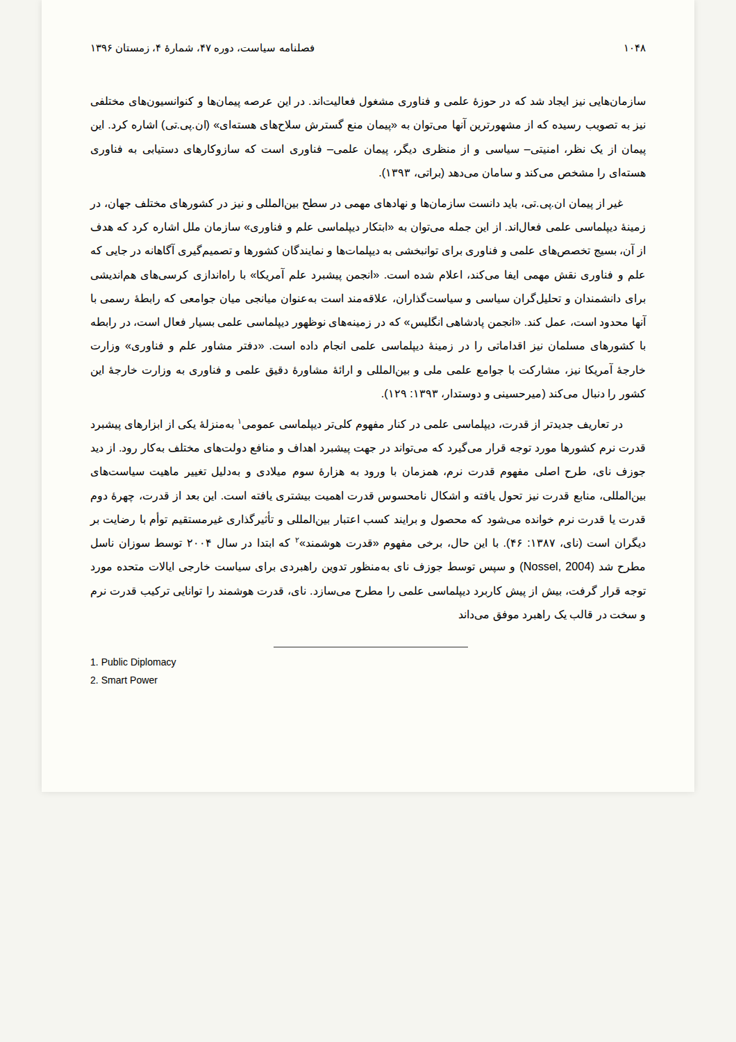۱۰۴۸ فصلنامه سیاست، دوره ۴۷، شمارهٔ ۴، زمستان ۱۳۹۶
سازمان‌هایی نیز ایجاد شد که در حوزهٔ علمی و فناوری مشغول فعالیت‌اند. در این عرصه پیمان‌ها و کنوانسیون‌های مختلفی نیز به تصویب رسیده که از مشهورترین آنها می‌توان به «پیمان منع گسترش سلاح‌های هسته‌ای» (ان.پی.تی) اشاره کرد. این پیمان از یک نظر، امنیتی– سیاسی و از منظری دیگر، پیمان علمی– فناوری است که سازوکارهای دستیابی به فناوری هسته‌ای را مشخص می‌کند و سامان می‌دهد (براتی، ۱۳۹۳).
غیر از پیمان ان.پی.تی، باید دانست سازمان‌ها و نهادهای مهمی در سطح بین‌المللی و نیز در کشورهای مختلف جهان، در زمینهٔ دیپلماسی علمی فعال‌اند. از این جمله می‌توان به «ابتکار دیپلماسی علم و فناوری» سازمان ملل اشاره کرد که هدف از آن، بسیج تخصص‌های علمی و فناوری برای توانبخشی به دیپلمات‌ها و نمایندگان کشورها و تصمیم‌گیری آگاهانه در جایی که علم و فناوری نقش مهمی ایفا می‌کند، اعلام شده است. «انجمن پیشبرد علم آمریکا» با راه‌اندازی کرسی‌های هم‌اندیشی برای دانشمندان و تحلیل‌گران سیاسی و سیاست‌گذاران، علاقه‌مند است به‌عنوان میانجی میان جوامعی که رابطهٔ رسمی با آنها محدود است، عمل کند. «انجمن پادشاهی انگلیس» که در زمینه‌های نوظهور دیپلماسی علمی بسیار فعال است، در رابطه با کشورهای مسلمان نیز اقداماتی را در زمینهٔ دیپلماسی علمی انجام داده است. «دفتر مشاور علم و فناوری» وزارت خارجهٔ آمریکا نیز، مشارکت با جوامع علمی ملی و بین‌المللی و ارائهٔ مشاورهٔ دقیق علمی و فناوری به وزارت خارجهٔ این کشور را دنبال می‌کند (میرحسینی و دوستدار، ۱۳۹۳: ۱۲۹).
در تعاریف جدیدتر از قدرت، دیپلماسی علمی در کنار مفهوم کلی‌تر دیپلماسی عمومی۱ به‌منزلهٔ یکی از ابزارهای پیشبرد قدرت نرم کشورها مورد توجه قرار می‌گیرد که می‌تواند در جهت پیشبرد اهداف و منافع دولت‌های مختلف به‌کار رود. از دید جوزف نای، طرح اصلی مفهوم قدرت نرم، همزمان با ورود به هزارهٔ سوم میلادی و به‌دلیل تغییر ماهیت سیاست‌های بین‌المللی، منابع قدرت نیز تحول یافته و اشکال نامحسوس قدرت اهمیت بیشتری یافته است. این بعد از قدرت، چهرهٔ دوم قدرت یا قدرت نرم خوانده می‌شود که محصول و برایند کسب اعتبار بین‌المللی و تأثیرگذاری غیرمستقیم توأم با رضایت بر دیگران است (نای، ۱۳۸۷: ۴۶). با این حال، برخی مفهوم «قدرت هوشمند»۲ که ابتدا در سال ۲۰۰۴ توسط سوزان ناسل مطرح شد (Nossel, 2004) و سپس توسط جوزف نای به‌منظور تدوین راهبردی برای سیاست خارجی ایالات متحده مورد توجه قرار گرفت، بیش از پیش کاربرد دیپلماسی علمی را مطرح می‌سازد. نای، قدرت هوشمند را توانایی ترکیب قدرت نرم و سخت در قالب یک راهبرد موفق می‌داند
1. Public Diplomacy
2. Smart Power